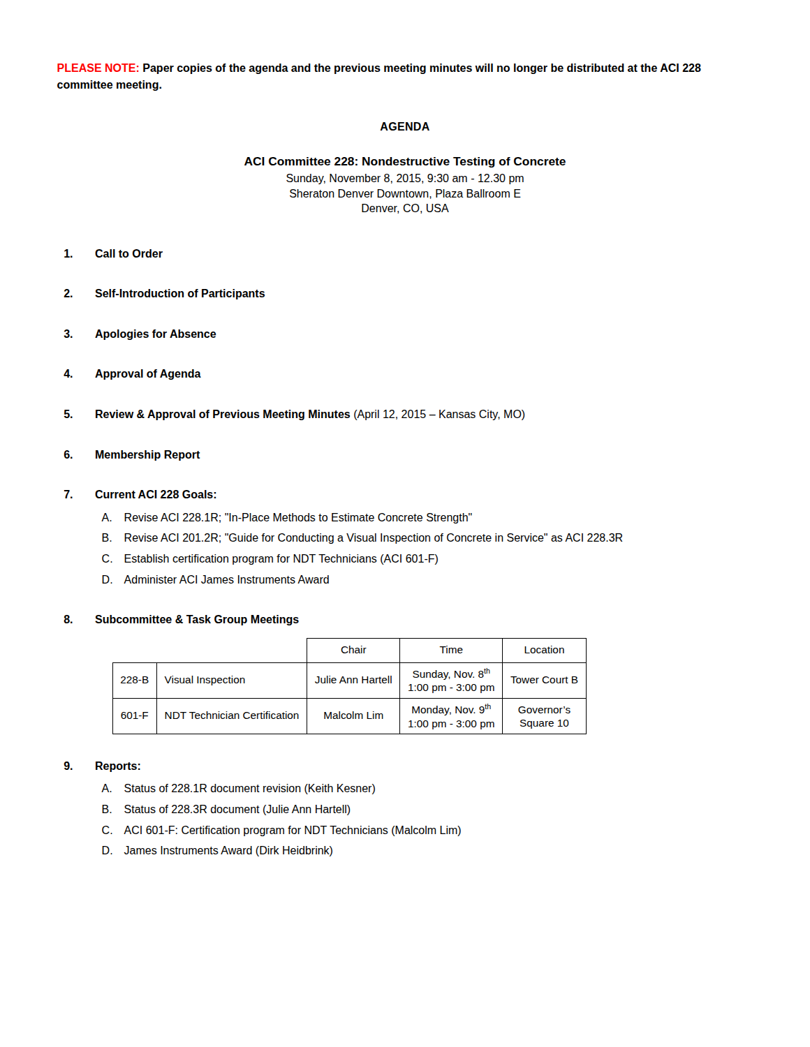PLEASE NOTE: Paper copies of the agenda and the previous meeting minutes will no longer be distributed at the ACI 228 committee meeting.
AGENDA
ACI Committee 228: Nondestructive Testing of Concrete
Sunday, November 8, 2015, 9:30 am - 12.30 pm
Sheraton Denver Downtown, Plaza Ballroom E
Denver, CO, USA
Call to Order
Self-Introduction of Participants
Apologies for Absence
Approval of Agenda
Review & Approval of Previous Meeting Minutes (April 12, 2015 – Kansas City, MO)
Membership Report
Current ACI 228 Goals:
Revise ACI 228.1R; "In-Place Methods to Estimate Concrete Strength"
Revise ACI 201.2R; "Guide for Conducting a Visual Inspection of Concrete in Service" as ACI 228.3R
Establish certification program for NDT Technicians (ACI 601-F)
Administer ACI James Instruments Award
Subcommittee & Task Group Meetings
| | | Chair | Time | Location |
| 228-B | Visual Inspection | Julie Ann Hartell | Sunday, Nov. 8 th 1:00 pm - 3:00 pm | Tower Court B |
| 601-F | NDT Technician Certification | Malcolm Lim | Monday, Nov. 9 th 1:00 pm - 3:00 pm | Governor’s Square 10 |
Reports:
Status of 228.1R document revision (Keith Kesner)
Status of 228.3R document (Julie Ann Hartell)
ACI 601-F: Certification program for NDT Technicians (Malcolm Lim)
James Instruments Award (Dirk Heidbrink)